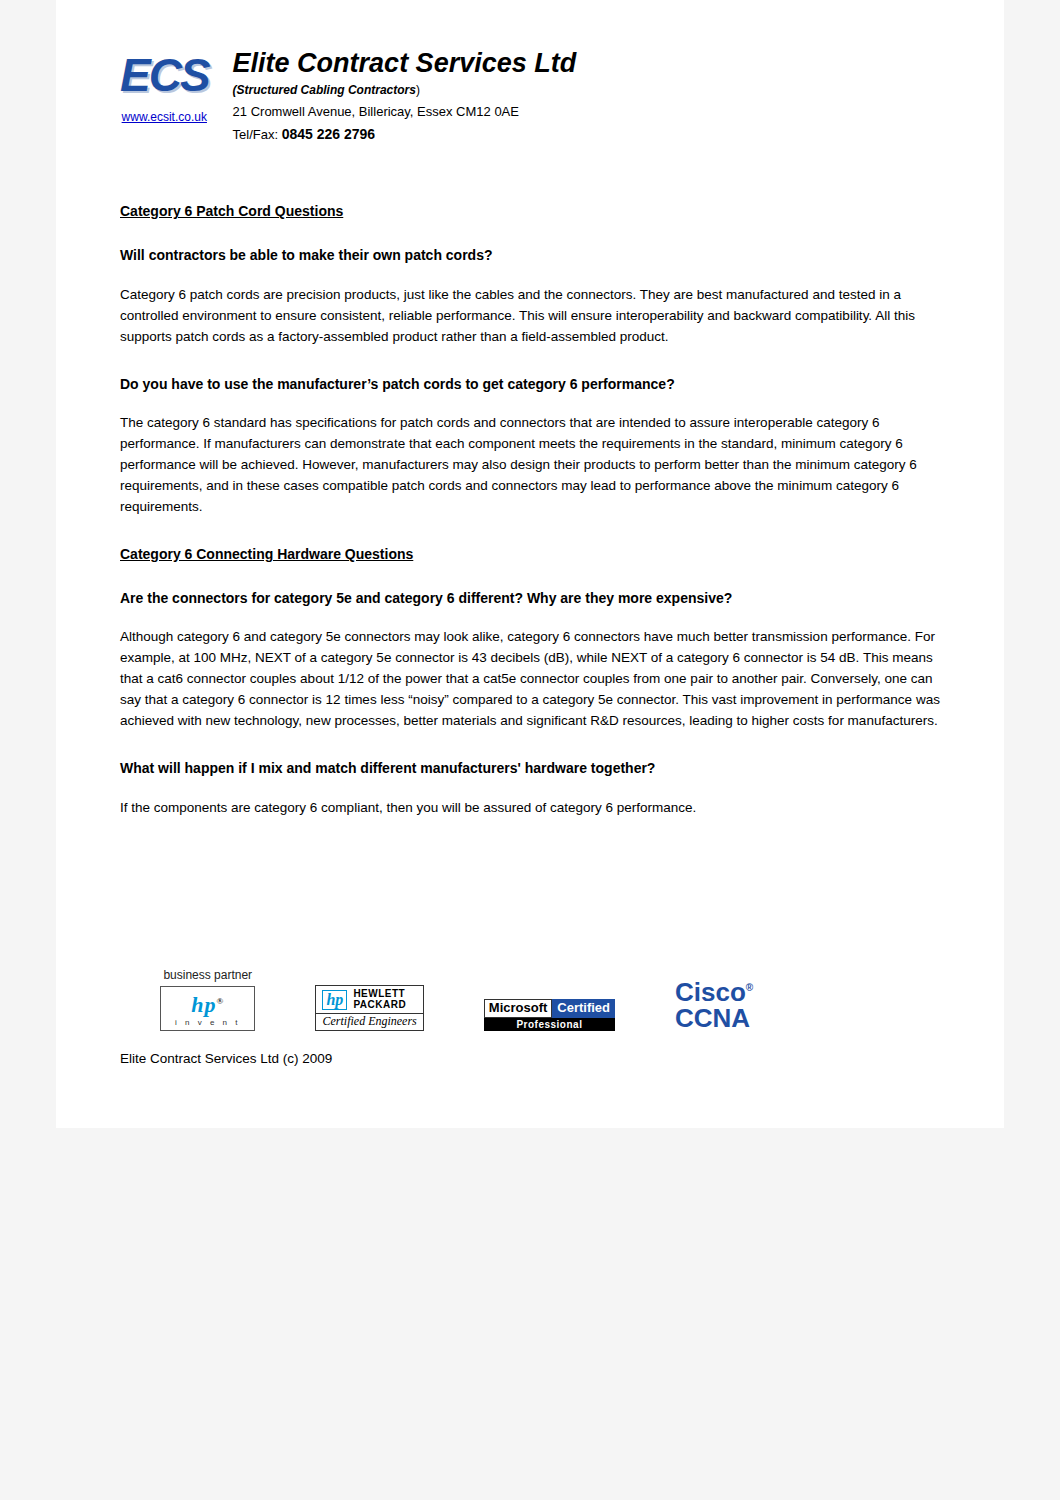ECS
www.ecsit.co.uk
Elite Contract Services Ltd
(Structured Cabling Contractors)
21 Cromwell Avenue, Billericay, Essex CM12 0AE
Tel/Fax: 0845 226 2796
Category 6 Patch Cord Questions
Will contractors be able to make their own patch cords?
Category 6 patch cords are precision products, just like the cables and the connectors. They are best manufactured and tested in a controlled environment to ensure consistent, reliable performance. This will ensure interoperability and backward compatibility. All this supports patch cords as a factory-assembled product rather than a field-assembled product.
Do you have to use the manufacturer’s patch cords to get category 6 performance?
The category 6 standard has specifications for patch cords and connectors that are intended to assure interoperable category 6 performance. If manufacturers can demonstrate that each component meets the requirements in the standard, minimum category 6 performance will be achieved. However, manufacturers may also design their products to perform better than the minimum category 6 requirements, and in these cases compatible patch cords and connectors may lead to performance above the minimum category 6 requirements.
Category 6 Connecting Hardware Questions
Are the connectors for category 5e and category 6 different? Why are they more expensive?
Although category 6 and category 5e connectors may look alike, category 6 connectors have much better transmission performance. For example, at 100 MHz, NEXT of a category 5e connector is 43 decibels (dB), while NEXT of a category 6 connector is 54 dB. This means that a cat6 connector couples about 1/12 of the power that a cat5e connector couples from one pair to another pair. Conversely, one can say that a category 6 connector is 12 times less “noisy” compared to a category 5e connector. This vast improvement in performance was achieved with new technology, new processes, better materials and significant R&D resources, leading to higher costs for manufacturers.
What will happen if I mix and match different manufacturers' hardware together?
If the components are category 6 compliant, then you will be assured of category 6 performance.
business partner
hp®
i n v e n t
hp HEWLETT
PACKARD
Certified Engineers
Microsoft Certified
Professional
Cisco®
CCNA
Elite Contract Services Ltd (c) 2009